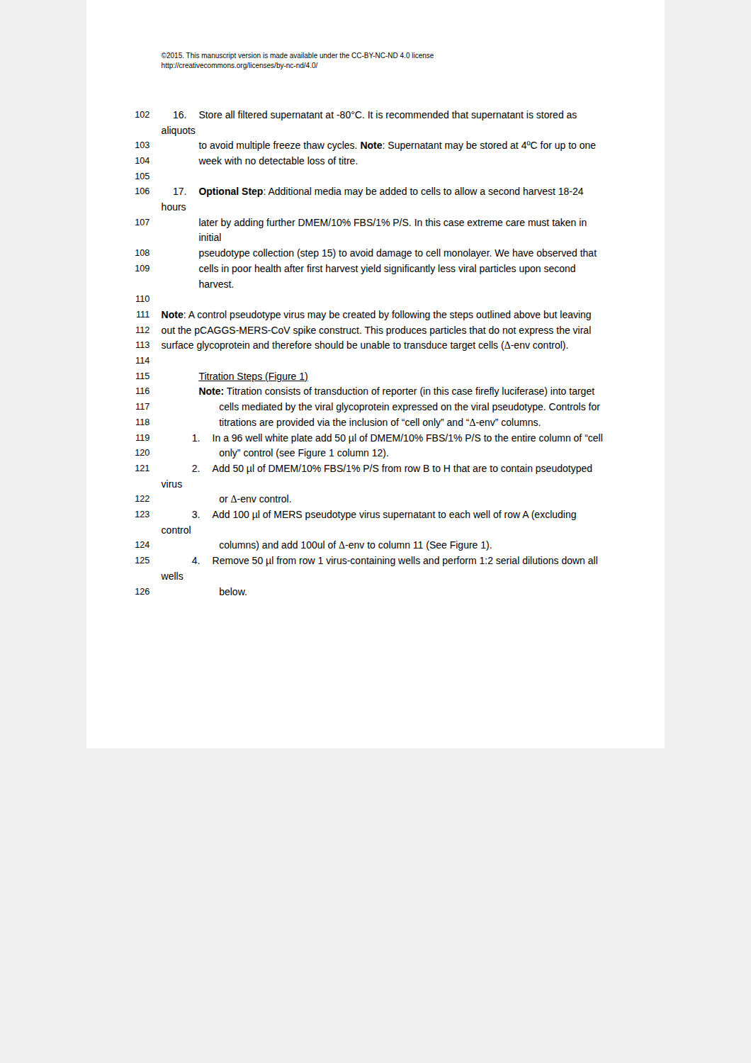©2015. This manuscript version is made available under the CC-BY-NC-ND 4.0 license
http://creativecommons.org/licenses/by-nc-nd/4.0/
16. Store all filtered supernatant at -80°C. It is recommended that supernatant is stored as aliquots
to avoid multiple freeze thaw cycles. Note: Supernatant may be stored at 4ºC for up to one
week with no detectable loss of titre.
17. Optional Step: Additional media may be added to cells to allow a second harvest 18-24 hours
later by adding further DMEM/10% FBS/1% P/S. In this case extreme care must taken in initial
pseudotype collection (step 15) to avoid damage to cell monolayer. We have observed that
cells in poor health after first harvest yield significantly less viral particles upon second harvest.
Note: A control pseudotype virus may be created by following the steps outlined above but leaving
out the pCAGGS-MERS-CoV spike construct. This produces particles that do not express the viral
surface glycoprotein and therefore should be unable to transduce target cells (Δ-env control).
Titration Steps (Figure 1)
Note: Titration consists of transduction of reporter (in this case firefly luciferase) into target
cells mediated by the viral glycoprotein expressed on the viral pseudotype. Controls for
titrations are provided via the inclusion of “cell only” and “Δ-env” columns.
1. In a 96 well white plate add 50 µl of DMEM/10% FBS/1% P/S to the entire column of “cell
only” control (see Figure 1 column 12).
2. Add 50 µl of DMEM/10% FBS/1% P/S from row B to H that are to contain pseudotyped virus
or Δ-env control.
3. Add 100 µl of MERS pseudotype virus supernatant to each well of row A (excluding control
columns) and add 100ul of Δ-env to column 11 (See Figure 1).
4. Remove 50 µl from row 1 virus-containing wells and perform 1:2 serial dilutions down all wells
below.